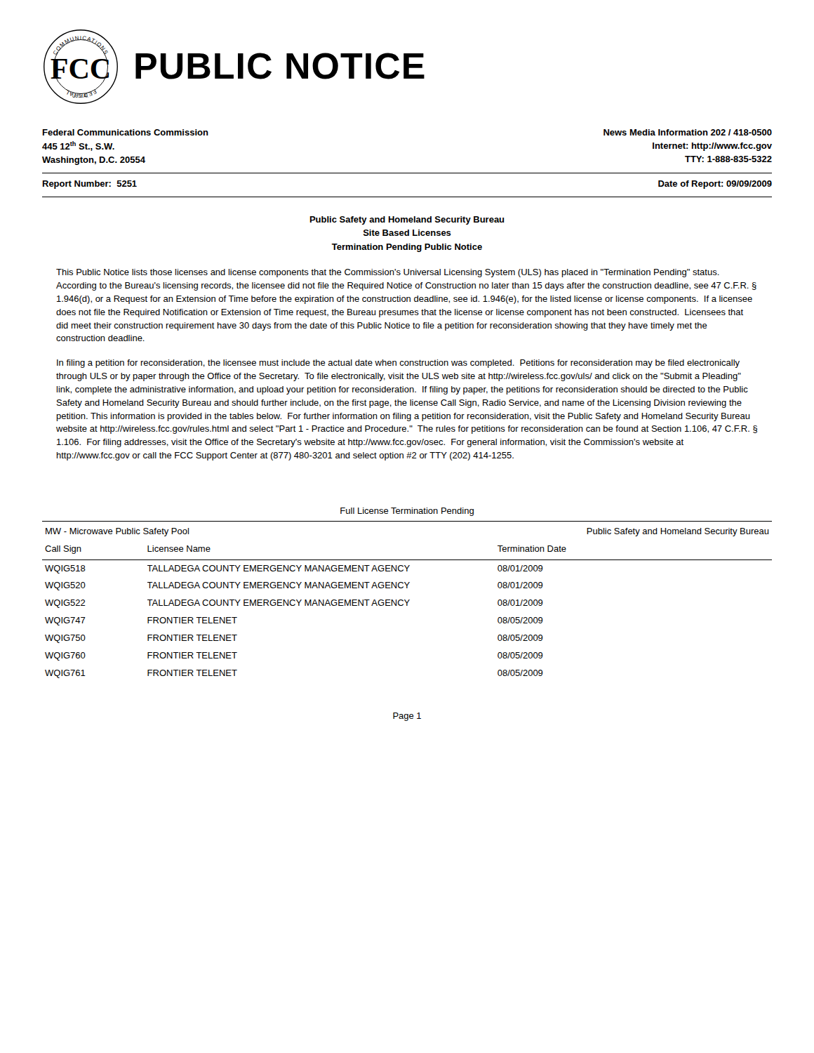COMMUNICATIONS FEDERAL U.S.A. FCC
PUBLIC NOTICE
Federal Communications Commission
445 12th St., S.W.
Washington, D.C. 20554
News Media Information 202 / 418-0500
Internet: http://www.fcc.gov
TTY: 1-888-835-5322
Report Number: 5251
Date of Report: 09/09/2009
Public Safety and Homeland Security Bureau
Site Based Licenses
Termination Pending Public Notice
This Public Notice lists those licenses and license components that the Commission's Universal Licensing System (ULS) has placed in "Termination Pending" status. According to the Bureau's licensing records, the licensee did not file the Required Notice of Construction no later than 15 days after the construction deadline, see 47 C.F.R. § 1.946(d), or a Request for an Extension of Time before the expiration of the construction deadline, see id. 1.946(e), for the listed license or license components. If a licensee does not file the Required Notification or Extension of Time request, the Bureau presumes that the license or license component has not been constructed. Licensees that did meet their construction requirement have 30 days from the date of this Public Notice to file a petition for reconsideration showing that they have timely met the construction deadline.
In filing a petition for reconsideration, the licensee must include the actual date when construction was completed. Petitions for reconsideration may be filed electronically through ULS or by paper through the Office of the Secretary. To file electronically, visit the ULS web site at http://wireless.fcc.gov/uls/ and click on the "Submit a Pleading" link, complete the administrative information, and upload your petition for reconsideration. If filing by paper, the petitions for reconsideration should be directed to the Public Safety and Homeland Security Bureau and should further include, on the first page, the license Call Sign, Radio Service, and name of the Licensing Division reviewing the petition. This information is provided in the tables below. For further information on filing a petition for reconsideration, visit the Public Safety and Homeland Security Bureau website at http://wireless.fcc.gov/rules.html and select "Part 1 - Practice and Procedure." The rules for petitions for reconsideration can be found at Section 1.106, 47 C.F.R. § 1.106. For filing addresses, visit the Office of the Secretary's website at http://www.fcc.gov/osec. For general information, visit the Commission's website at http://www.fcc.gov or call the FCC Support Center at (877) 480-3201 and select option #2 or TTY (202) 414-1255.
Full License Termination Pending
| MW - Microwave Public Safety Pool | Public Safety and Homeland Security Bureau |
| Call Sign | Licensee Name | Termination Date |
| WQIG518 | TALLADEGA COUNTY EMERGENCY MANAGEMENT AGENCY | 08/01/2009 |
| WQIG520 | TALLADEGA COUNTY EMERGENCY MANAGEMENT AGENCY | 08/01/2009 |
| WQIG522 | TALLADEGA COUNTY EMERGENCY MANAGEMENT AGENCY | 08/01/2009 |
| WQIG747 | FRONTIER TELENET | 08/05/2009 |
| WQIG750 | FRONTIER TELENET | 08/05/2009 |
| WQIG760 | FRONTIER TELENET | 08/05/2009 |
| WQIG761 | FRONTIER TELENET | 08/05/2009 |
Page 1